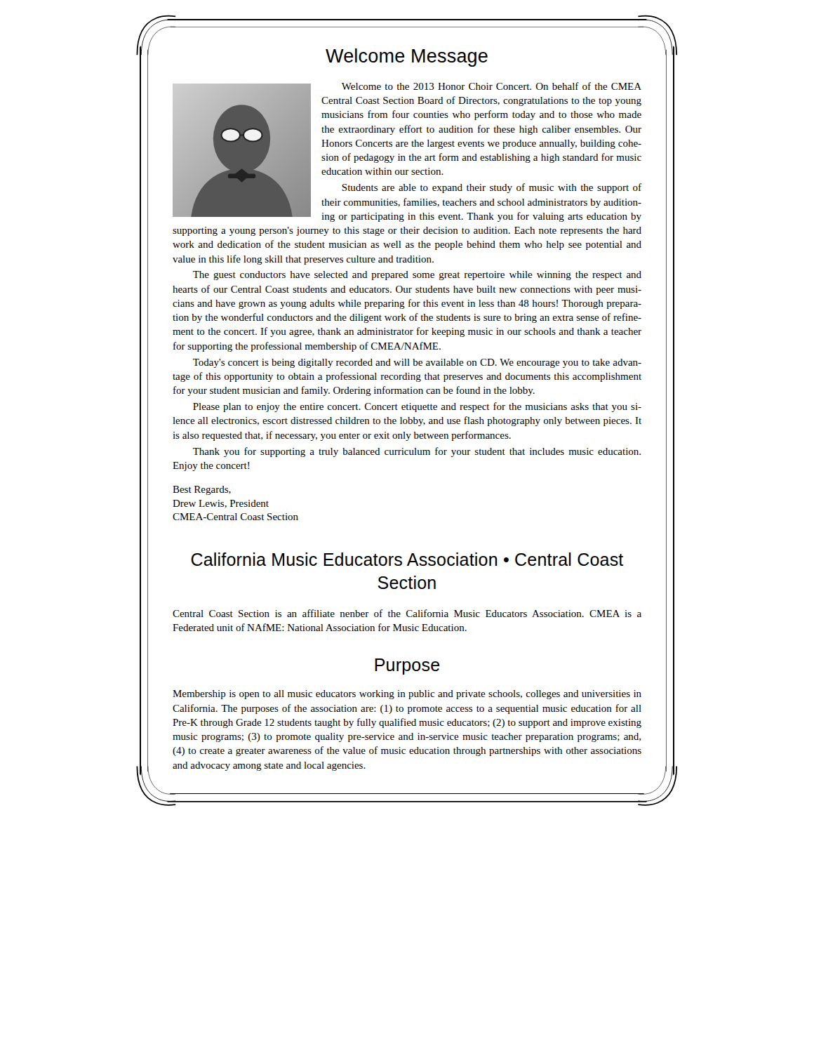Welcome Message
Welcome to the 2013 Honor Choir Concert. On behalf of the CMEA Central Coast Section Board of Directors, congratulations to the top young musicians from four counties who perform today and to those who made the extraordinary effort to audition for these high caliber ensembles. Our Honors Concerts are the largest events we produce annually, building cohesion of pedagogy in the art form and establishing a high standard for music education within our section.
Students are able to expand their study of music with the support of their communities, families, teachers and school administrators by auditioning or participating in this event. Thank you for valuing arts education by supporting a young person's journey to this stage or their decision to audition. Each note represents the hard work and dedication of the student musician as well as the people behind them who help see potential and value in this life long skill that preserves culture and tradition.
The guest conductors have selected and prepared some great repertoire while winning the respect and hearts of our Central Coast students and educators. Our students have built new connections with peer musicians and have grown as young adults while preparing for this event in less than 48 hours! Thorough preparation by the wonderful conductors and the diligent work of the students is sure to bring an extra sense of refinement to the concert. If you agree, thank an administrator for keeping music in our schools and thank a teacher for supporting the professional membership of CMEA/NAfME.
Today's concert is being digitally recorded and will be available on CD. We encourage you to take advantage of this opportunity to obtain a professional recording that preserves and documents this accomplishment for your student musician and family. Ordering information can be found in the lobby.
Please plan to enjoy the entire concert. Concert etiquette and respect for the musicians asks that you silence all electronics, escort distressed children to the lobby, and use flash photography only between pieces. It is also requested that, if necessary, you enter or exit only between performances.
Thank you for supporting a truly balanced curriculum for your student that includes music education. Enjoy the concert!
Best Regards,
Drew Lewis, President
CMEA-Central Coast Section
California Music Educators Association • Central Coast Section
Central Coast Section is an affiliate nenber of the California Music Educators Association. CMEA is a Federated unit of NAfME: National Association for Music Education.
Purpose
Membership is open to all music educators working in public and private schools, colleges and universities in California. The purposes of the association are: (1) to promote access to a sequential music education for all Pre-K through Grade 12 students taught by fully qualified music educators; (2) to support and improve existing music programs; (3) to promote quality pre-service and in-service music teacher preparation programs; and, (4) to create a greater awareness of the value of music education through partnerships with other associations and advocacy among state and local agencies.